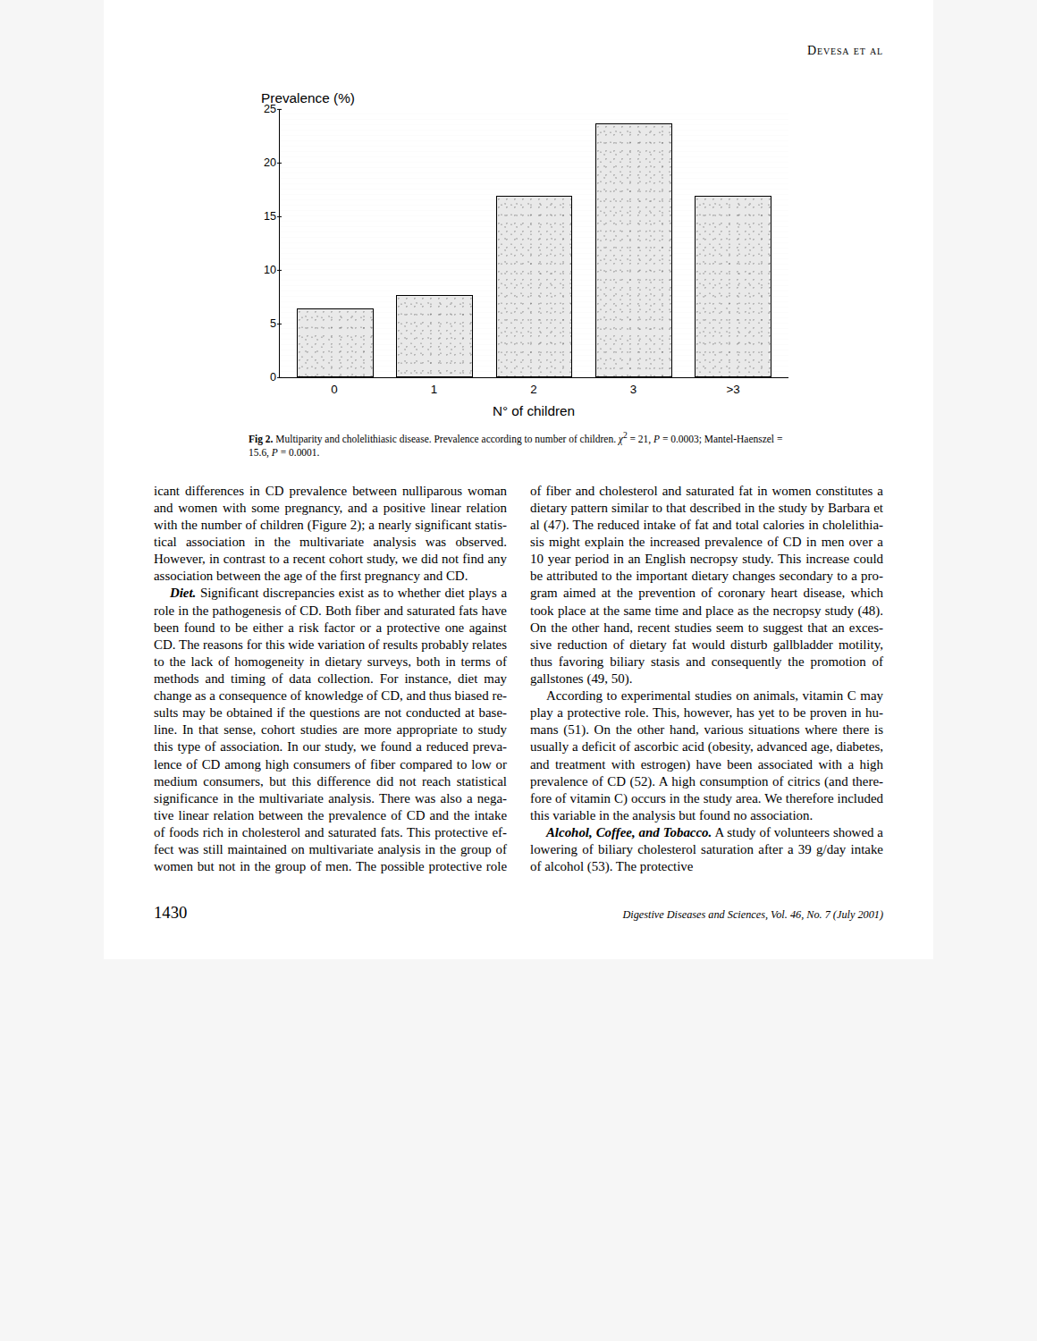Devesa et al
Prevalence (%)
25
20
15
10
5
0
0123>3
N° of children
Fig 2. Multiparity and cholelithiasic disease. Prevalence according to number of children. χ2 = 21, P = 0.0003; Mantel-Haenszel = 15.6, P = 0.0001.
icant differences in CD prevalence between nulliparous woman and women with some pregnancy, and a positive linear relation with the number of children (Figure 2); a nearly significant statistical association in the multivariate analysis was observed. However, in contrast to a recent cohort study, we did not find any association between the age of the first pregnancy and CD.
Diet. Significant discrepancies exist as to whether diet plays a role in the pathogenesis of CD. Both fiber and saturated fats have been found to be either a risk factor or a protective one against CD. The reasons for this wide variation of results probably relates to the lack of homogeneity in dietary surveys, both in terms of methods and timing of data collection. For instance, diet may change as a consequence of knowledge of CD, and thus biased results may be obtained if the questions are not conducted at baseline. In that sense, cohort studies are more appropriate to study this type of association. In our study, we found a reduced prevalence of CD among high consumers of fiber compared to low or medium consumers, but this difference did not reach statistical significance in the multivariate analysis. There was also a negative linear relation between the prevalence of CD and the intake of foods rich in cholesterol and saturated fats. This protective effect was still maintained on multivariate analysis in the group of women but not in the group of men. The possible protective role of fiber and cholesterol and saturated fat in women constitutes a dietary pattern similar to that described in the study by Barbara et al (47). The reduced intake of fat and total calories in cholelithiasis might explain the increased prevalence of CD in men over a 10 year period in an English necropsy study. This increase could be attributed to the important dietary changes secondary to a program aimed at the prevention of coronary heart disease, which took place at the same time and place as the necropsy study (48). On the other hand, recent studies seem to suggest that an excessive reduction of dietary fat would disturb gallbladder motility, thus favoring biliary stasis and consequently the promotion of gallstones (49, 50).
According to experimental studies on animals, vitamin C may play a protective role. This, however, has yet to be proven in humans (51). On the other hand, various situations where there is usually a deficit of ascorbic acid (obesity, advanced age, diabetes, and treatment with estrogen) have been associated with a high prevalence of CD (52). A high consumption of citrics (and therefore of vitamin C) occurs in the study area. We therefore included this variable in the analysis but found no association.
Alcohol, Coffee, and Tobacco. A study of volunteers showed a lowering of biliary cholesterol saturation after a 39 g/day intake of alcohol (53). The protective
1430
Digestive Diseases and Sciences, Vol. 46, No. 7 (July 2001)